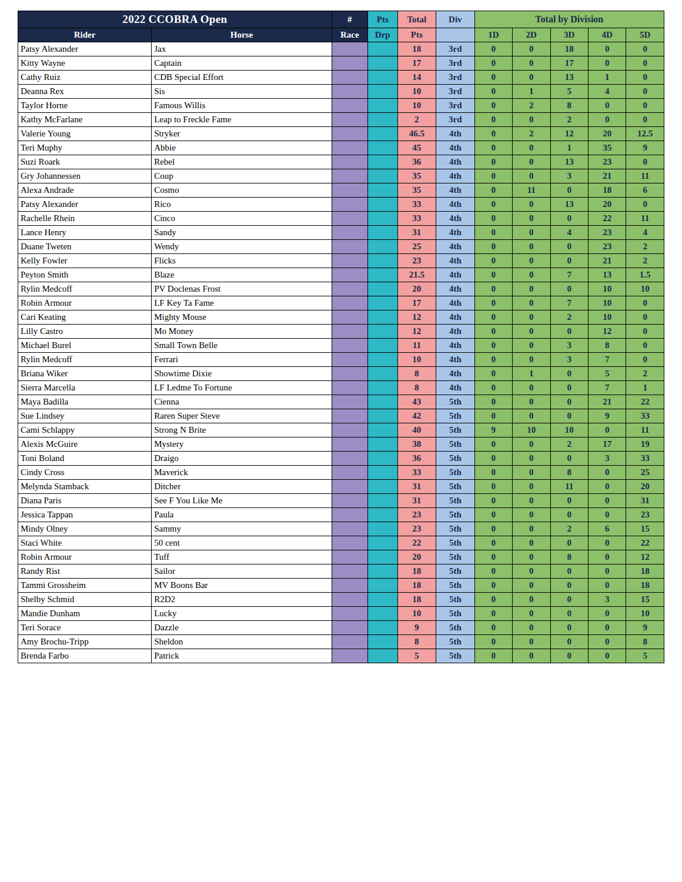| 2022 CCOBRA Open | # | Pts | Total | Div | Total by Division |
| --- | --- | --- | --- | --- | --- |
| Rider | Horse | Race | Drp | Pts | | 1D | 2D | 3D | 4D | 5D |
| Patsy Alexander | Jax | | | 18 | 3rd | 0 | 0 | 18 | 0 | 0 |
| Kitty Wayne | Captain | | | 17 | 3rd | 0 | 0 | 17 | 0 | 0 |
| Cathy Ruiz | CDB Special Effort | | | 14 | 3rd | 0 | 0 | 13 | 1 | 0 |
| Deanna Rex | Sis | | | 10 | 3rd | 0 | 1 | 5 | 4 | 0 |
| Taylor Horne | Famous Willis | | | 10 | 3rd | 0 | 2 | 8 | 0 | 0 |
| Kathy McFarlane | Leap to Freckle Fame | | | 2 | 3rd | 0 | 0 | 2 | 0 | 0 |
| Valerie Young | Stryker | | | 46.5 | 4th | 0 | 2 | 12 | 20 | 12.5 |
| Teri Muphy | Abbie | | | 45 | 4th | 0 | 0 | 1 | 35 | 9 |
| Suzi Roark | Rebel | | | 36 | 4th | 0 | 0 | 13 | 23 | 0 |
| Gry Johannessen | Coup | | | 35 | 4th | 0 | 0 | 3 | 21 | 11 |
| Alexa Andrade | Cosmo | | | 35 | 4th | 0 | 11 | 0 | 18 | 6 |
| Patsy Alexander | Rico | | | 33 | 4th | 0 | 0 | 13 | 20 | 0 |
| Rachelle Rhein | Cinco | | | 33 | 4th | 0 | 0 | 0 | 22 | 11 |
| Lance Henry | Sandy | | | 31 | 4th | 0 | 0 | 4 | 23 | 4 |
| Duane Tweten | Wendy | | | 25 | 4th | 0 | 0 | 0 | 23 | 2 |
| Kelly Fowler | Flicks | | | 23 | 4th | 0 | 0 | 0 | 21 | 2 |
| Peyton Smith | Blaze | | | 21.5 | 4th | 0 | 0 | 7 | 13 | 1.5 |
| Rylin Medcoff | PV Doclenas Frost | | | 20 | 4th | 0 | 0 | 0 | 10 | 10 |
| Robin Armour | LF Key Ta Fame | | | 17 | 4th | 0 | 0 | 7 | 10 | 0 |
| Cari Keating | Mighty Mouse | | | 12 | 4th | 0 | 0 | 2 | 10 | 0 |
| Lilly Castro | Mo Money | | | 12 | 4th | 0 | 0 | 0 | 12 | 0 |
| Michael Burel | Small Town Belle | | | 11 | 4th | 0 | 0 | 3 | 8 | 0 |
| Rylin Medcoff | Ferrari | | | 10 | 4th | 0 | 0 | 3 | 7 | 0 |
| Briana Wiker | Showtime Dixie | | | 8 | 4th | 0 | 1 | 0 | 5 | 2 |
| Sierra Marcella | LF Ledme To Fortune | | | 8 | 4th | 0 | 0 | 0 | 7 | 1 |
| Maya Badilla | Cienna | | | 43 | 5th | 0 | 0 | 0 | 21 | 22 |
| Sue Lindsey | Raren Super Steve | | | 42 | 5th | 0 | 0 | 0 | 9 | 33 |
| Cami Schlappy | Strong N Brite | | | 40 | 5th | 9 | 10 | 10 | 0 | 11 |
| Alexis McGuire | Mystery | | | 38 | 5th | 0 | 0 | 2 | 17 | 19 |
| Toni Boland | Draigo | | | 36 | 5th | 0 | 0 | 0 | 3 | 33 |
| Cindy Cross | Maverick | | | 33 | 5th | 0 | 0 | 8 | 0 | 25 |
| Melynda Stamback | Ditcher | | | 31 | 5th | 0 | 0 | 11 | 0 | 20 |
| Diana Paris | See F You Like Me | | | 31 | 5th | 0 | 0 | 0 | 0 | 31 |
| Jessica Tappan | Paula | | | 23 | 5th | 0 | 0 | 0 | 0 | 23 |
| Mindy Olney | Sammy | | | 23 | 5th | 0 | 0 | 2 | 6 | 15 |
| Staci White | 50 cent | | | 22 | 5th | 0 | 0 | 0 | 0 | 22 |
| Robin Armour | Tuff | | | 20 | 5th | 0 | 0 | 8 | 0 | 12 |
| Randy Rist | Sailor | | | 18 | 5th | 0 | 0 | 0 | 0 | 18 |
| Tammi Grossheim | MV Boons Bar | | | 18 | 5th | 0 | 0 | 0 | 0 | 18 |
| Shelby Schmid | R2D2 | | | 18 | 5th | 0 | 0 | 0 | 3 | 15 |
| Mandie Dunham | Lucky | | | 10 | 5th | 0 | 0 | 0 | 0 | 10 |
| Teri Sorace | Dazzle | | | 9 | 5th | 0 | 0 | 0 | 0 | 9 |
| Amy Brochu-Tripp | Sheldon | | | 8 | 5th | 0 | 0 | 0 | 0 | 8 |
| Brenda Farbo | Patrick | | | 5 | 5th | 0 | 0 | 0 | 0 | 5 |